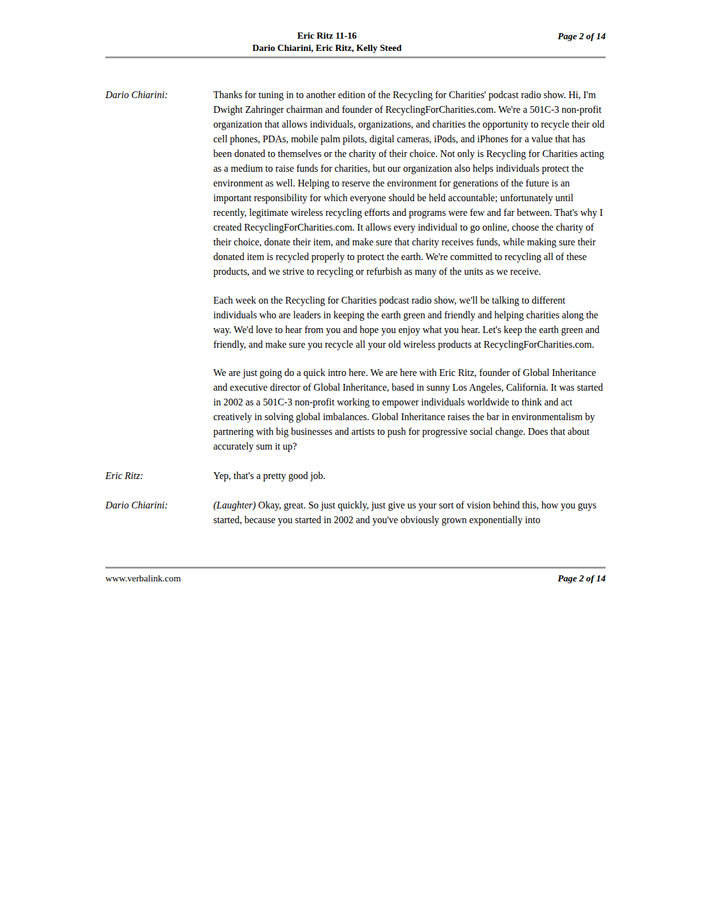Eric Ritz 11-16
Dario Chiarini, Eric Ritz, Kelly Steed
Page 2 of 14
Dario Chiarini:
Thanks for tuning in to another edition of the Recycling for Charities' podcast radio show. Hi, I'm Dwight Zahringer chairman and founder of RecyclingForCharities.com. We're a 501C-3 non-profit organization that allows individuals, organizations, and charities the opportunity to recycle their old cell phones, PDAs, mobile palm pilots, digital cameras, iPods, and iPhones for a value that has been donated to themselves or the charity of their choice. Not only is Recycling for Charities acting as a medium to raise funds for charities, but our organization also helps individuals protect the environment as well. Helping to reserve the environment for generations of the future is an important responsibility for which everyone should be held accountable; unfortunately until recently, legitimate wireless recycling efforts and programs were few and far between. That's why I created RecyclingForCharities.com. It allows every individual to go online, choose the charity of their choice, donate their item, and make sure that charity receives funds, while making sure their donated item is recycled properly to protect the earth. We're committed to recycling all of these products, and we strive to recycling or refurbish as many of the units as we receive.
Each week on the Recycling for Charities podcast radio show, we'll be talking to different individuals who are leaders in keeping the earth green and friendly and helping charities along the way. We'd love to hear from you and hope you enjoy what you hear. Let's keep the earth green and friendly, and make sure you recycle all your old wireless products at RecyclingForCharities.com.
We are just going do a quick intro here. We are here with Eric Ritz, founder of Global Inheritance and executive director of Global Inheritance, based in sunny Los Angeles, California. It was started in 2002 as a 501C-3 non-profit working to empower individuals worldwide to think and act creatively in solving global imbalances. Global Inheritance raises the bar in environmentalism by partnering with big businesses and artists to push for progressive social change. Does that about accurately sum it up?
Eric Ritz:
Yep, that's a pretty good job.
Dario Chiarini:
(Laughter) Okay, great. So just quickly, just give us your sort of vision behind this, how you guys started, because you started in 2002 and you've obviously grown exponentially into
www.verbalink.com
Page 2 of 14